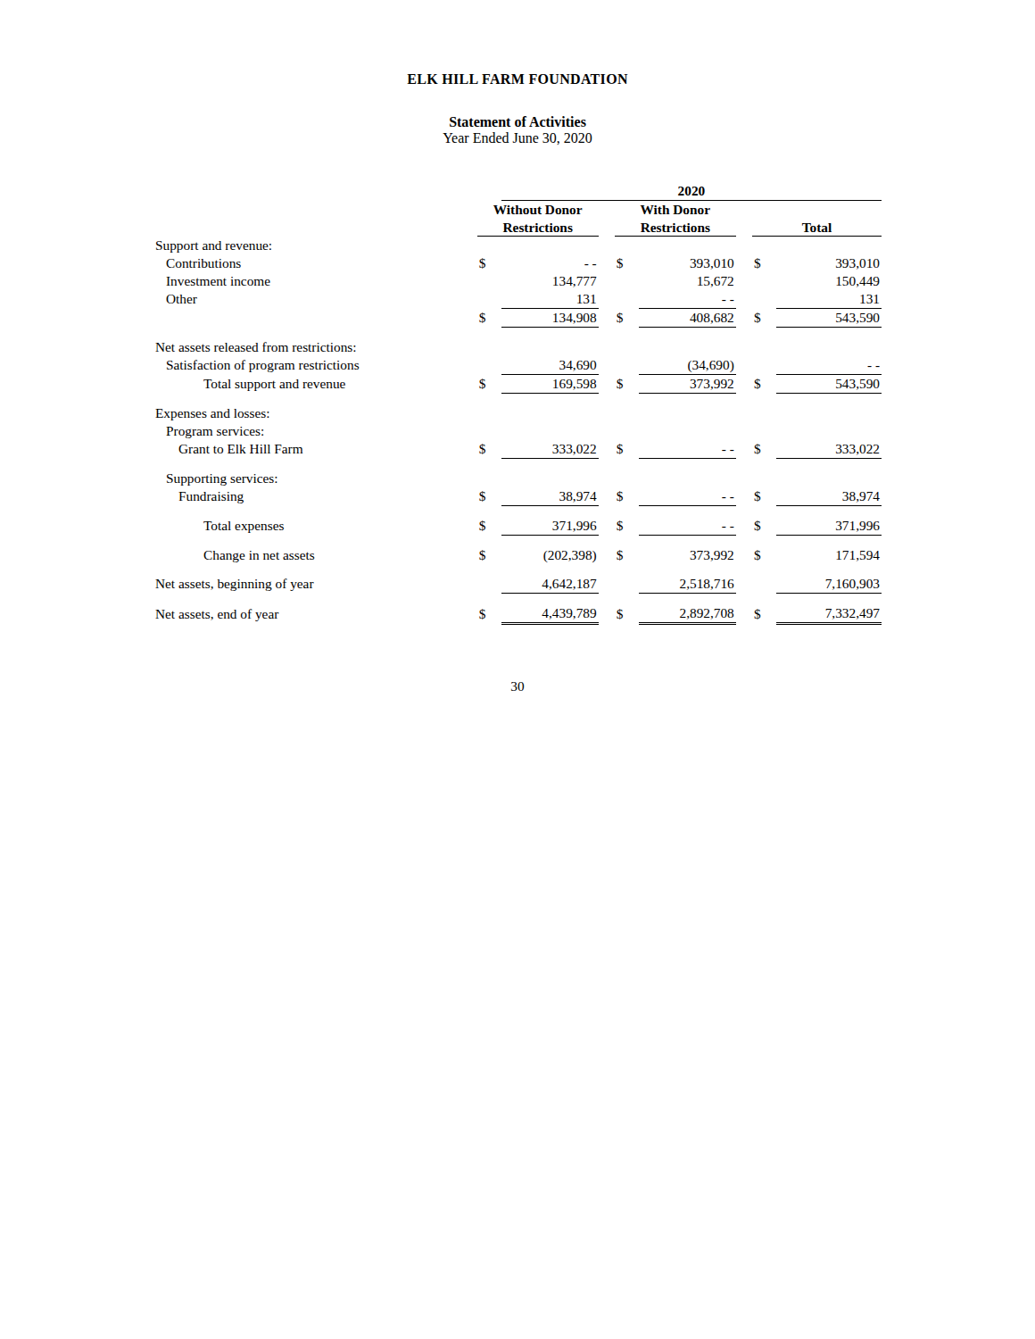ELK HILL FARM FOUNDATION
Statement of Activities
Year Ended June 30, 2020
| | | 2020 |
| | Without Donor | | With Donor | | |
| | Restrictions | | Restrictions | | Total |
| Support and revenue: | |
| Contributions | $ | - - | | $ | 393,010 | | $ | 393,010 |
| Investment income | | 134,777 | | | 15,672 | | | 150,449 |
| Other | | 131 | | | - - | | | 131 |
| | $ | 134,908 | | $ | 408,682 | | $ | 543,590 |
| Net assets released from restrictions: | |
| Satisfaction of program restrictions | | 34,690 | | | (34,690) | | | - - |
| Total support and revenue | $ | 169,598 | | $ | 373,992 | | $ | 543,590 |
| Expenses and losses: | |
| Program services: | |
| Grant to Elk Hill Farm | $ | 333,022 | | $ | - - | | $ | 333,022 |
| Supporting services: | |
| Fundraising | $ | 38,974 | | $ | - - | | $ | 38,974 |
| Total expenses | $ | 371,996 | | $ | - - | | $ | 371,996 |
| Change in net assets | $ | (202,398) | | $ | 373,992 | | $ | 171,594 |
| Net assets, beginning of year | | 4,642,187 | | | 2,518,716 | | | 7,160,903 |
| Net assets, end of year | $ | 4,439,789 | | $ | 2,892,708 | | $ | 7,332,497 |
30